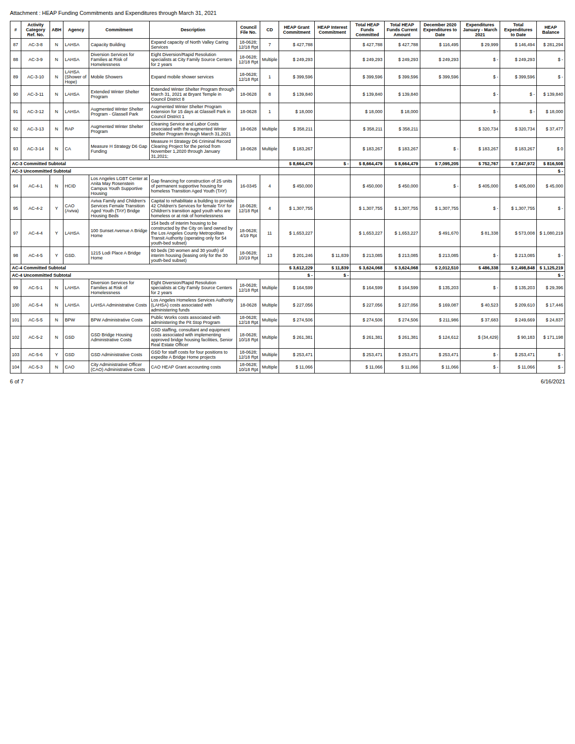Attachment : HEAP Funding Commitments and Expenditures through March 31, 2021
| # | Activity Category Ref. No. | ABH | Agency | Commitment | Description | Council File No. | CD | HEAP Grant Commitment | HEAP Interest Commitment | Total HEAP Funds Committed | Total HEAP Funds Current Amount | December 2020 Expenditures to Date | Expenditures January - March 2021 | Total Expenditures to Date | HEAP Balance |
| --- | --- | --- | --- | --- | --- | --- | --- | --- | --- | --- | --- | --- | --- | --- | --- |
| 87 | AC-3-8 | N | LAHSA | Capacity Building | Expand capacity of North Valley Caring Services | 18-0628; 12/18 Rpt | 7 | $ 427,788 | | $ 427,788 | $ 427,788 | $ 116,495 | $ 29,999 | $ 146,494 | $ 281,294 |
| 88 | AC-3-9 | N | LAHSA | Diversion Services for Families at Risk of Homelessness | Eight Diversion/Rapid Resolution specialists at City Family Source Centers for 2 years | 18-0628; 12/18 Rpt | Multiple | $ 249,293 | | $ 249,293 | $ 249,293 | $ 249,293 | $ - | $ 249,293 | $ - |
| 89 | AC-3-10 | N | LAHSA (Shower of Hope) | Mobile Showers | Expand mobile shower services | 18-0628; 12/18 Rpt | 1 | $ 399,596 | | $ 399,596 | $ 399,596 | $ 399,596 | $ - | $ 399,596 | $ - |
| 90 | AC-3-11 | N | LAHSA | Extended Winter Shelter Program | Extended Winter Shelter Program through March 31, 2021 at Bryant Temple in Council District 8 | 18-0628 | 8 | $ 139,840 | | $ 139,840 | $ 139,840 | | $ - | $ - | $ 139,840 |
| 91 | AC-3-12 | N | LAHSA | Augmented Winter Shelter Program - Glassell Park | Augmented Winter Shelter Program extension for 15 days at Glassell Park in Council District 1 | 18-0628 | 1 | $ 18,000 | | $ 18,000 | $ 18,000 | | $ - | $ - | $ 18,000 |
| 92 | AC-3-13 | N | RAP | Augmented Winter Shelter Program | Cleaning Service and Labor Costs associated with the augmented Winter Shelter Program through March 31,2021 | 18-0628 | Multiple | $ 358,211 | | $ 358,211 | $ 358,211 | | $ 320,734 | $ 320,734 | $ 37,477 |
| 93 | AC-3-14 | N | CA | Measure H Strategy D6 Gap Funding | Measure H Strategy D6 Criminal Record Clearing Project for the period from November 1,2020 through January 31,2021; | 18-0628 | Multiple | $ 183,267 | | $ 183,267 | $ 183,267 | $ - | $ 183,267 | $ 183,267 | $ 0 |
| AC-3 Committed Subtotal | $ 8,664,479 | $ - | $ 8,664,479 | $ 8,664,479 | $ 7,095,205 | $ 752,767 | $ 7,847,972 | $ 816,508 |
| AC-3 Uncommitted Subtotal | | | | | | | | $ - |
| 94 | AC-4-1 | N | HCID | Los Angeles LGBT Center at Anita May Rosenstein Campus Youth Supportive Housing | Gap financing for construction of 25 units of permanent supportive housing for homeless Transition Aged Youth (TAY) | 16-0345 | 4 | $ 450,000 | | $ 450,000 | $ 450,000 | $ - | $ 405,000 | $ 405,000 | $ 45,000 |
| 95 | AC-4-2 | Y | CAO (Aviva) | Aviva Family and Children's Services Female Transition Aged Youth (TAY) Bridge Housing Beds | Capital to rehabilitate a building to provide 42 Children's Services for female TAY for Children's transition aged youth who are homeless or at risk of homelessness | 18-0628; 12/18 Rpt | 4 | $ 1,307,755 | | $ 1,307,755 | $ 1,307,755 | $ 1,307,755 | $ - | $ 1,307,755 | $ - |
| 97 | AC-4-4 | Y | LAHSA | 100 Sunset Avenue A Bridge Home | 154 beds of interim housing to be constructed by the City on land owned by the Los Angeles County Metropolitan Transit Authority (operating only for 54 youth-bed subset) | 18-0628; 4/19 Rpt | 11 | $ 1,653,227 | | $ 1,653,227 | $ 1,653,227 | $ 491,670 | $ 81,338 | $ 573,008 | $ 1,080,219 |
| 98 | AC-4-5 | Y | GSD. | 1215 Lodi Place A Bridge Home | 60 beds (30 women and 30 youth) of interim housing (leasing only for the 30 youth-bed subset) | 18-0628; 10/19 Rpt | 13 | $ 201,246 | $ 11,839 | $ 213,085 | $ 213,085 | $ 213,085 | $ - | $ 213,085 | $ - |
| AC-4 Committed Subtotal | $ 3,612,229 | $ 11,839 | $ 3,624,068 | $ 3,624,068 | $ 2,012,510 | $ 486,338 | $ 2,498,848 | $ 1,125,219 |
| AC-4 Uncommitted Subtotal | $ - | $ - | | | | | | $ - |
| 99 | AC-5-1 | N | LAHSA | Diversion Services for Families at Risk of Homelessness | Eight Diversion/Rapid Resolution specialists at City Family Source Centers for 2 years | 18-0628; 12/18 Rpt | Multiple | $ 164,599 | | $ 164,599 | $ 164,599 | $ 135,203 | $ - | $ 135,203 | $ 29,396 |
| 100 | AC-5-4 | N | LAHSA | LAHSA Administrative Costs | Los Angeles Homeless Services Authority (LAHSA) costs associated with administering funds | 18-0628 | Multiple | $ 227,056 | | $ 227,056 | $ 227,056 | $ 169,087 | $ 40,523 | $ 209,610 | $ 17,446 |
| 101 | AC-5-5 | N | BPW | BPW Administrative Costs | Public Works costs associated with administering the Pit Stop Program | 18-0628; 12/18 Rpt | Multiple | $ 274,506 | | $ 274,506 | $ 274,506 | $ 211,986 | $ 37,683 | $ 249,669 | $ 24,837 |
| 102 | AC-5-2 | N | GSD | GSD Bridge Housing Administrative Costs | GSD staffing, consultant and equipment costs associated with implementing approved bridge housing facilities, Senior Real Estate Officer | 18-0628; 10/18 Rpt | Multiple | $ 261,381 | | $ 261,381 | $ 261,381 | $ 124,612 | $ (34,429) | $ 90,183 | $ 171,198 |
| 103 | AC-5-6 | Y | GSD | GSD Administrative Costs | GSD for staff costs for four positions to expedite A Bridge Home projects | 18-0628; 12/18 Rpt | Multiple | $ 253,471 | | $ 253,471 | $ 253,471 | $ 253,471 | $ - | $ 253,471 | $ - |
| 104 | AC-5-3 | N | CAO | City Administrative Officer (CAO) Administrative Costs | CAO HEAP Grant accounting costs | 18-0628; 10/18 Rpt | Multiple | $ 11,066 | | $ 11,066 | $ 11,066 | $ 11,066 | $ - | $ 11,066 | $ - |
6 of 7 6/16/2021